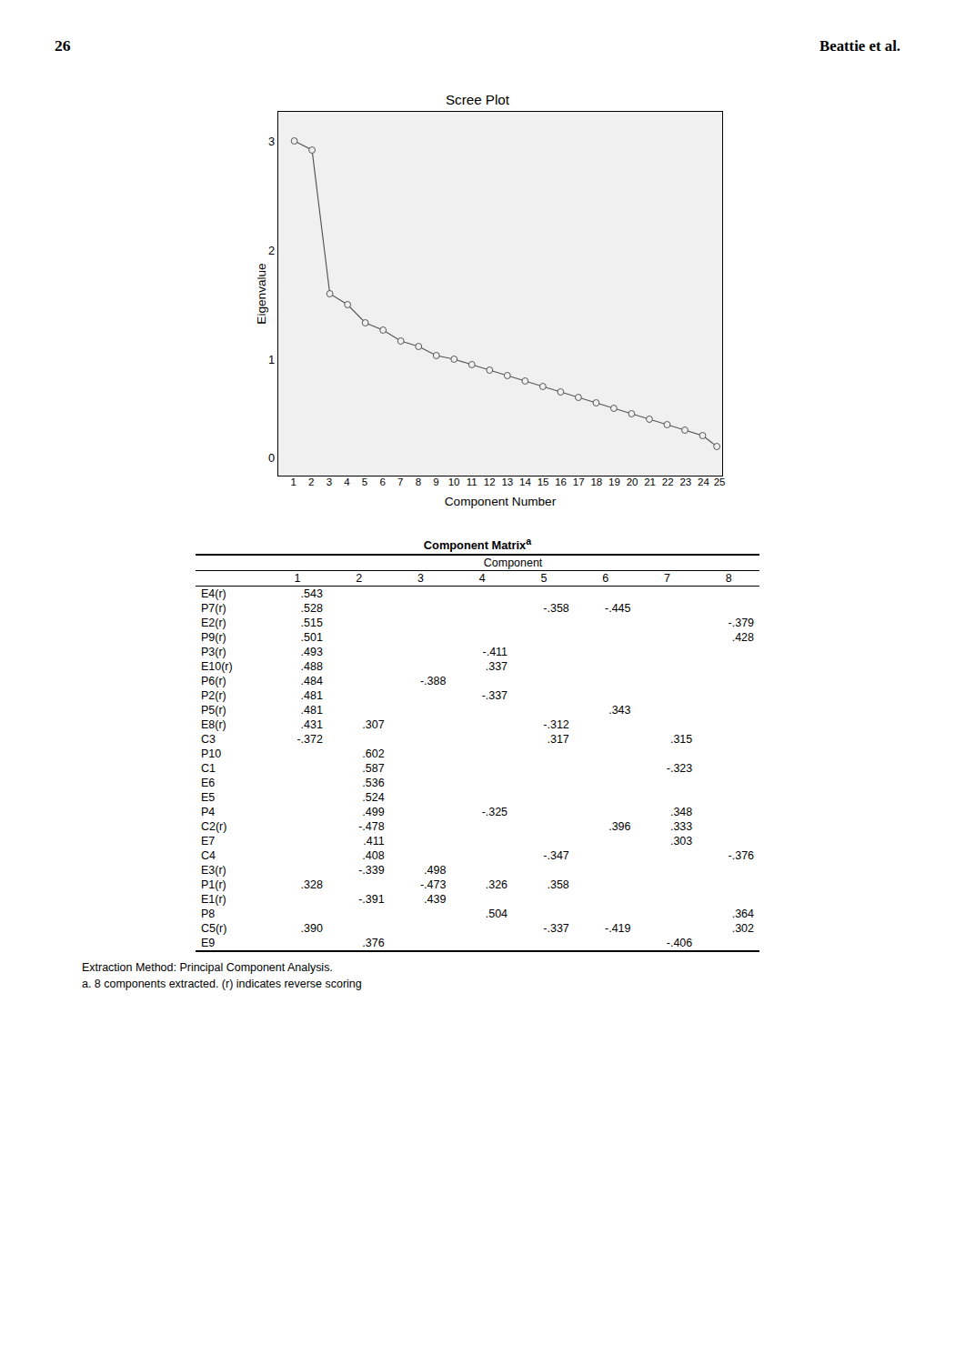26 Beattie et al.
Scree Plot
Eigenvalue
3 2 1 0
1 2 3 4 5 6 7 8 9 10 11 12 13 14 15 16 17 18 19 20 21 22 23 24 25
Component Number
Component Matrixa
| | Component |
| --- | --- |
| | 1 | 2 | 3 | 4 | 5 | 6 | 7 | 8 |
| E4(r) | .543 | | | | | | | |
| P7(r) | .528 | | | | -.358 | -.445 | | |
| E2(r) | .515 | | | | | | | -.379 |
| P9(r) | .501 | | | | | | | .428 |
| P3(r) | .493 | | | -.411 | | | | |
| E10(r) | .488 | | | .337 | | | | |
| P6(r) | .484 | | -.388 | | | | | |
| P2(r) | .481 | | | -.337 | | | | |
| P5(r) | .481 | | | | | .343 | | |
| E8(r) | .431 | .307 | | | -.312 | | | |
| C3 | -.372 | | | | .317 | | .315 | |
| P10 | | .602 | | | | | | |
| C1 | | .587 | | | | | -.323 | |
| E6 | | .536 | | | | | | |
| E5 | | .524 | | | | | | |
| P4 | | .499 | | -.325 | | | .348 | |
| C2(r) | | -.478 | | | | .396 | .333 | |
| E7 | | .411 | | | | | .303 | |
| C4 | | .408 | | | -.347 | | | -.376 |
| E3(r) | | -.339 | .498 | | | | | |
| P1(r) | .328 | | -.473 | .326 | .358 | | | |
| E1(r) | | -.391 | .439 | | | | | |
| P8 | | | | .504 | | | | .364 |
| C5(r) | .390 | | | | -.337 | -.419 | | .302 |
| E9 | | .376 | | | | | -.406 | |
Extraction Method: Principal Component Analysis.
a. 8 components extracted. (r) indicates reverse scoring